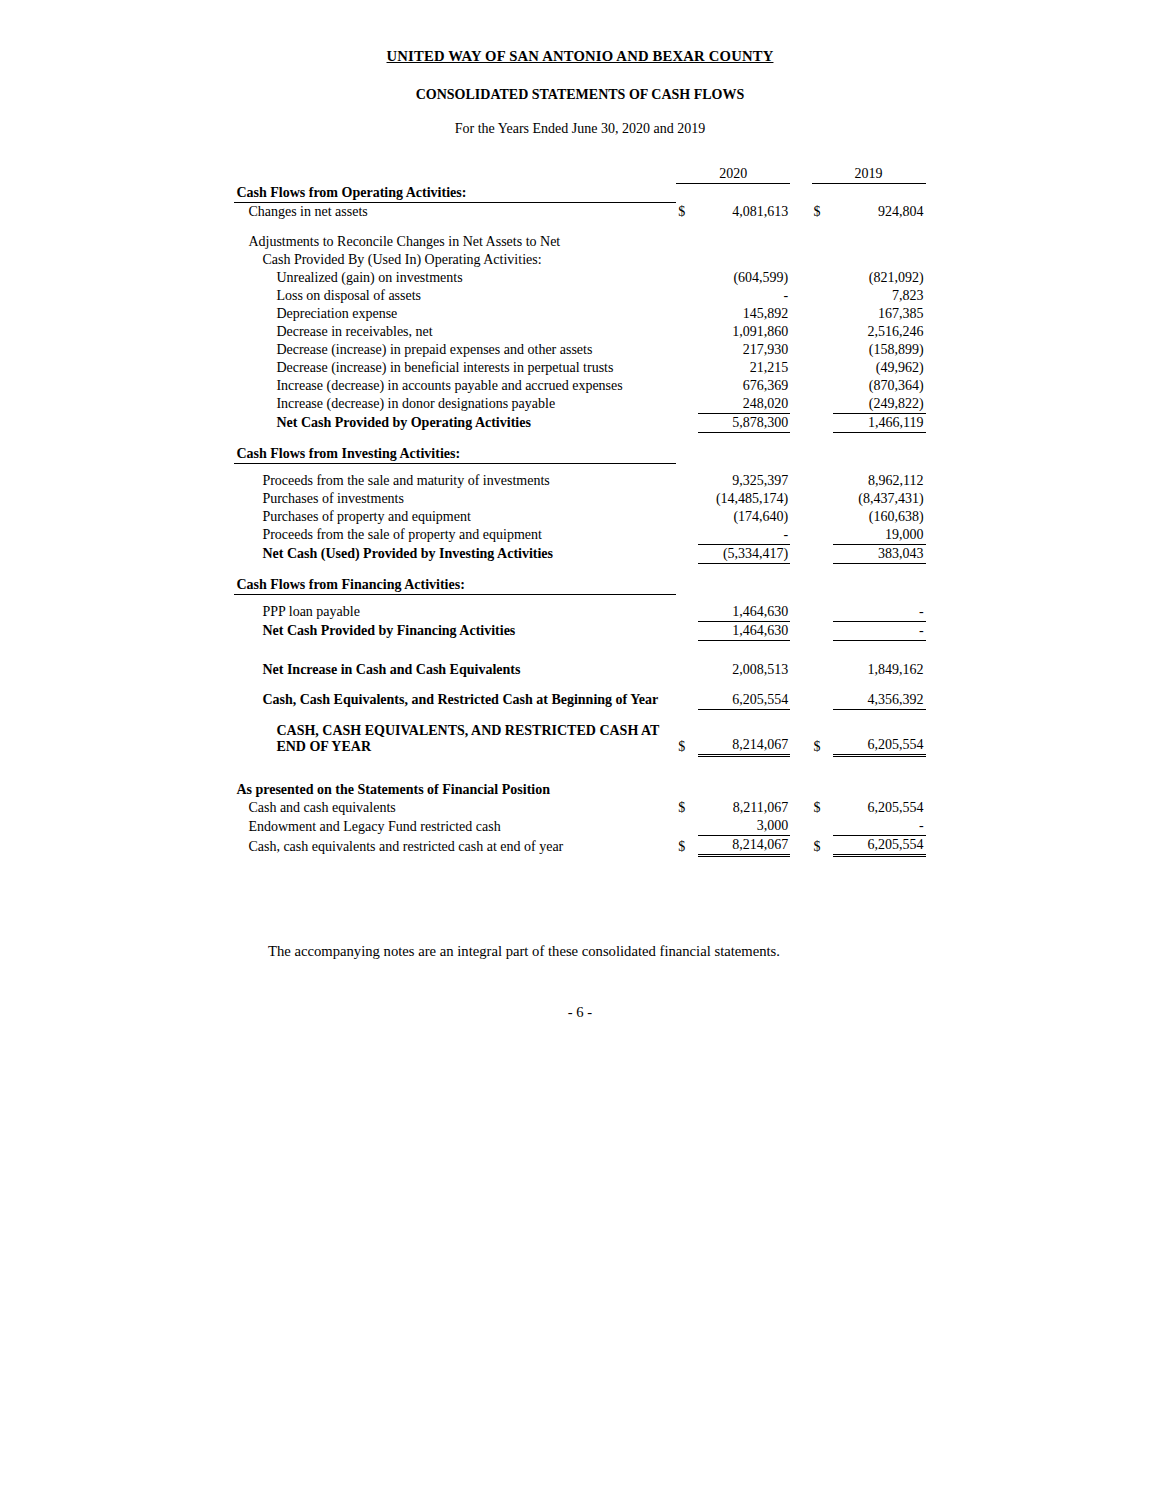UNITED WAY OF SAN ANTONIO AND BEXAR COUNTY
CONSOLIDATED STATEMENTS OF CASH FLOWS
For the Years Ended June 30, 2020 and 2019
| | 2020 | | 2019 |
| Cash Flows from Operating Activities: | |
| Changes in net assets | $ | 4,081,613 | | $ | 924,804 |
| Adjustments to Reconcile Changes in Net Assets to Net | |
| Cash Provided By (Used In) Operating Activities: | |
| Unrealized (gain) on investments | | (604,599) | | | (821,092) |
| Loss on disposal of assets | | - | | | 7,823 |
| Depreciation expense | | 145,892 | | | 167,385 |
| Decrease in receivables, net | | 1,091,860 | | | 2,516,246 |
| Decrease (increase) in prepaid expenses and other assets | | 217,930 | | | (158,899) |
| Decrease (increase) in beneficial interests in perpetual trusts | | 21,215 | | | (49,962) |
| Increase (decrease) in accounts payable and accrued expenses | | 676,369 | | | (870,364) |
| Increase (decrease) in donor designations payable | | 248,020 | | | (249,822) |
| Net Cash Provided by Operating Activities | | 5,878,300 | | | 1,466,119 |
| Cash Flows from Investing Activities: | |
| Proceeds from the sale and maturity of investments | | 9,325,397 | | | 8,962,112 |
| Purchases of investments | | (14,485,174) | | | (8,437,431) |
| Purchases of property and equipment | | (174,640) | | | (160,638) |
| Proceeds from the sale of property and equipment | | - | | | 19,000 |
| Net Cash (Used) Provided by Investing Activities | | (5,334,417) | | | 383,043 |
| Cash Flows from Financing Activities: | |
| PPP loan payable | | 1,464,630 | | | - |
| Net Cash Provided by Financing Activities | | 1,464,630 | | | - |
| Net Increase in Cash and Cash Equivalents | | 2,008,513 | | | 1,849,162 |
| Cash, Cash Equivalents, and Restricted Cash at Beginning of Year | | 6,205,554 | | | 4,356,392 |
| CASH, CASH EQUIVALENTS, AND RESTRICTED CASH AT END OF YEAR | $ | 8,214,067 | | $ | 6,205,554 |
| As presented on the Statements of Financial Position | |
| Cash and cash equivalents | $ | 8,211,067 | | $ | 6,205,554 |
| Endowment and Legacy Fund restricted cash | | 3,000 | | | - |
| Cash, cash equivalents and restricted cash at end of year | $ | 8,214,067 | | $ | 6,205,554 |
The accompanying notes are an integral part of these consolidated financial statements.
- 6 -